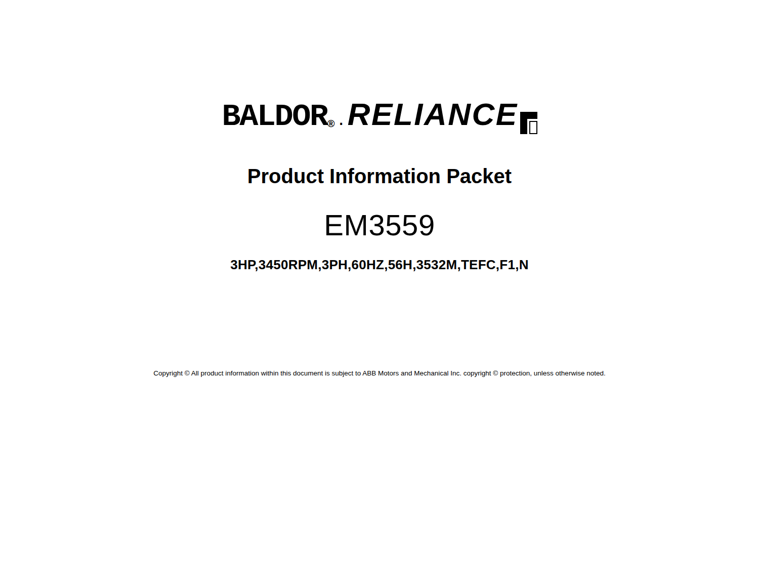BALDOR®·RELIANCE
Product Information Packet
EM3559
3HP,3450RPM,3PH,60HZ,56H,3532M,TEFC,F1,N
Copyright © All product information within this document is subject to ABB Motors and Mechanical Inc. copyright © protection, unless otherwise noted.